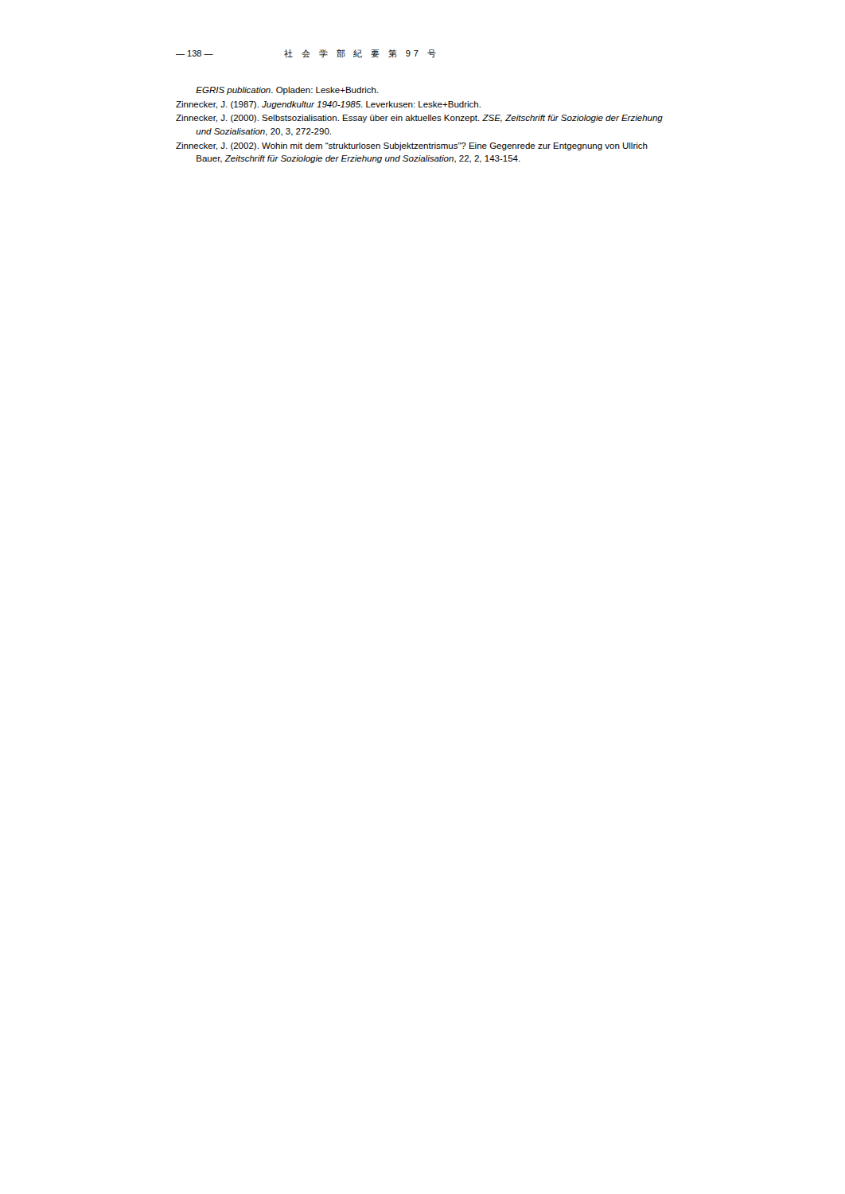— 138 — 社 会 学 部 紀 要 第 97 号
EGRIS publication. Opladen: Leske+Budrich.
Zinnecker, J. (1987). Jugendkultur 1940-1985. Leverkusen: Leske+Budrich.
Zinnecker, J. (2000). Selbstsozialisation. Essay über ein aktuelles Konzept. ZSE, Zeitschrift für Soziologie der Erziehung und Sozialisation, 20, 3, 272-290.
Zinnecker, J. (2002). Wohin mit dem “strukturlosen Subjektzentrismus”? Eine Gegenrede zur Entgegnung von Ullrich Bauer, Zeitschrift für Soziologie der Erziehung und Sozialisation, 22, 2, 143-154.